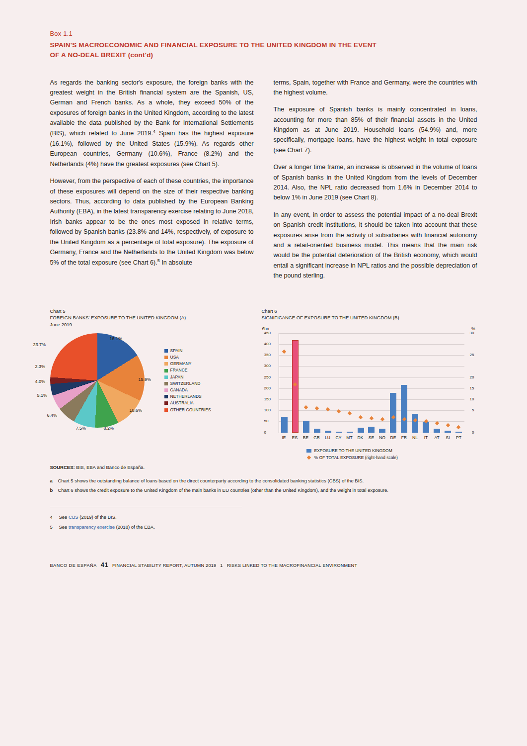Box 1.1
SPAIN'S MACROECONOMIC AND FINANCIAL EXPOSURE TO THE UNITED KINGDOM IN THE EVENT
OF A NO-DEAL BREXIT (cont'd)
As regards the banking sector's exposure, the foreign banks with the greatest weight in the British financial system are the Spanish, US, German and French banks. As a whole, they exceed 50% of the exposures of foreign banks in the United Kingdom, according to the latest available the data published by the Bank for International Settlements (BIS), which related to June 2019.4 Spain has the highest exposure (16.1%), followed by the United States (15.9%). As regards other European countries, Germany (10.6%), France (8.2%) and the Netherlands (4%) have the greatest exposures (see Chart 5).
However, from the perspective of each of these countries, the importance of these exposures will depend on the size of their respective banking sectors. Thus, according to data published by the European Banking Authority (EBA), in the latest transparency exercise relating to June 2018, Irish banks appear to be the ones most exposed in relative terms, followed by Spanish banks (23.8% and 14%, respectively, of exposure to the United Kingdom as a percentage of total exposure). The exposure of Germany, France and the Netherlands to the United Kingdom was below 5% of the total exposure (see Chart 6).5 In absolute
terms, Spain, together with France and Germany, were the countries with the highest volume.
The exposure of Spanish banks is mainly concentrated in loans, accounting for more than 85% of their financial assets in the United Kingdom as at June 2019. Household loans (54.9%) and, more specifically, mortgage loans, have the highest weight in total exposure (see Chart 7).
Over a longer time frame, an increase is observed in the volume of loans of Spanish banks in the United Kingdom from the levels of December 2014. Also, the NPL ratio decreased from 1.6% in December 2014 to below 1% in June 2019 (see Chart 8).
In any event, in order to assess the potential impact of a no-deal Brexit on Spanish credit institutions, it should be taken into account that these exposures arise from the activity of subsidiaries with financial autonomy and a retail-oriented business model. This means that the main risk would be the potential deterioration of the British economy, which would entail a significant increase in NPL ratios and the possible depreciation of the pound sterling.
Chart 5 FOREIGN BANKS' EXPOSURE TO THE UNITED KINGDOM (a) June 2019
16.1% 15.9% 10.6% 8.2% 7.5% 6.4% 5.1% 4.0% 2.3% 23.7%
SPAIN
USA
GERMANY
FRANCE
JAPAN
SWITZERLAND
CANADA
NETHERLANDS
AUSTRALIA
OTHER COUNTRIES
Chart 6 SIGNIFICANCE OF EXPOSURE TO THE UNITED KINGDOM (b)
€bn %
45030
400
35025
300
25020
20015
15010
1005
50
00
IE ES BE GR LU CY MT DK SE NO DE FR NL IT AT SI PT
EXPOSURE TO THE UNITED KINGDOM
% OF TOTAL EXPOSURE (right-hand scale)
SOURCES: BIS, EBA and Banco de España.
aChart 5 shows the outstanding balance of loans based on the direct counterparty according to the consolidated banking statistics (CBS) of the BIS.
bChart 6 shows the credit exposure to the United Kingdom of the main banks in EU countries (other than the United Kingdom), and the weight in total exposure.
4 See CBS (2019) of the BIS.
5 See transparency exercise (2018) of the EBA.
BANCO DE ESPAÑA 41 FINANCIAL STABILITY REPORT, AUTUMN 2019 1 RISKS LINKED TO THE MACROFINANCIAL ENVIRONMENT